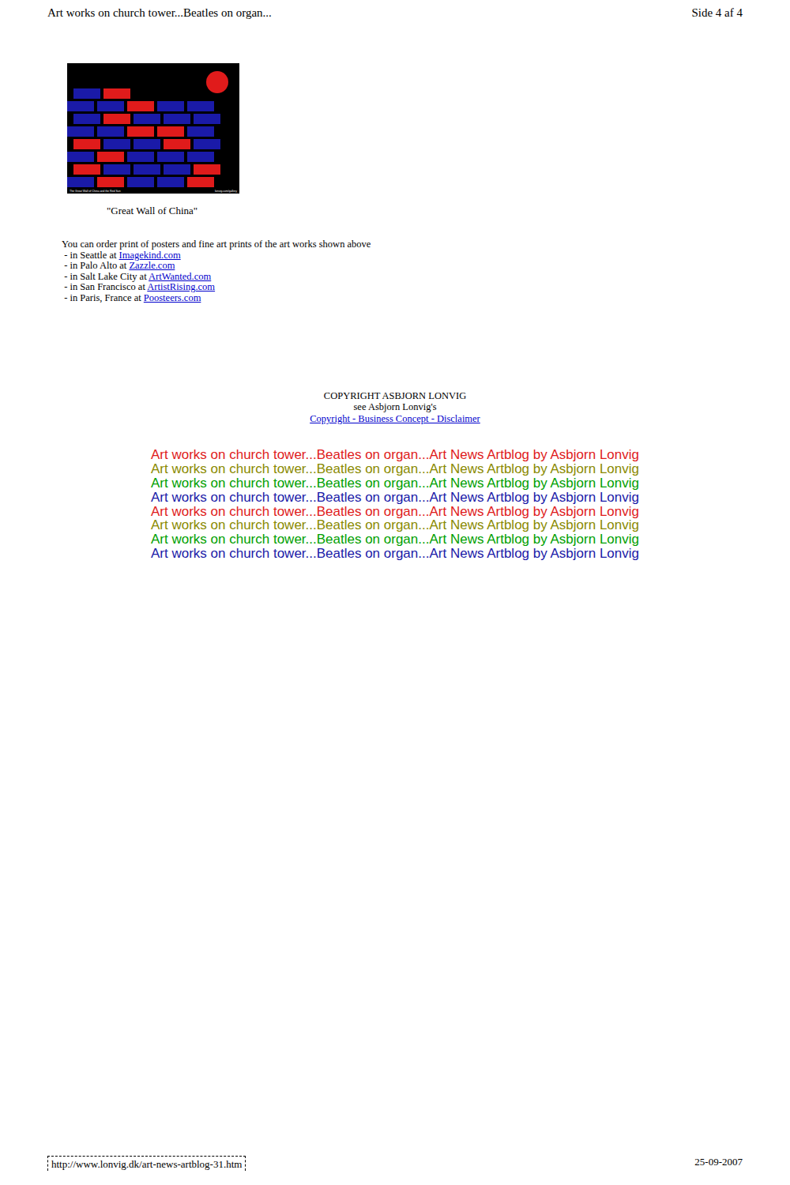Art works on church tower...Beatles on organ...
Side 4 af 4
The Great Wall of China and the Red Sun
lonvig.com/gallery
"Great Wall of China"
You can order print of posters and fine art prints of the art works shown above
- in Seattle at Imagekind.com
- in Palo Alto at Zazzle.com
- in Salt Lake City at ArtWanted.com
- in San Francisco at ArtistRising.com
- in Paris, France at Poosteers.com
COPYRIGHT ASBJORN LONVIG
see Asbjorn Lonvig's
Copyright - Business Concept - Disclaimer
Art works on church tower...Beatles on organ...Art News Artblog by Asbjorn Lonvig
Art works on church tower...Beatles on organ...Art News Artblog by Asbjorn Lonvig
Art works on church tower...Beatles on organ...Art News Artblog by Asbjorn Lonvig
Art works on church tower...Beatles on organ...Art News Artblog by Asbjorn Lonvig
Art works on church tower...Beatles on organ...Art News Artblog by Asbjorn Lonvig
Art works on church tower...Beatles on organ...Art News Artblog by Asbjorn Lonvig
Art works on church tower...Beatles on organ...Art News Artblog by Asbjorn Lonvig
Art works on church tower...Beatles on organ...Art News Artblog by Asbjorn Lonvig
http://www.lonvig.dk/art-news-artblog-31.htm
25-09-2007